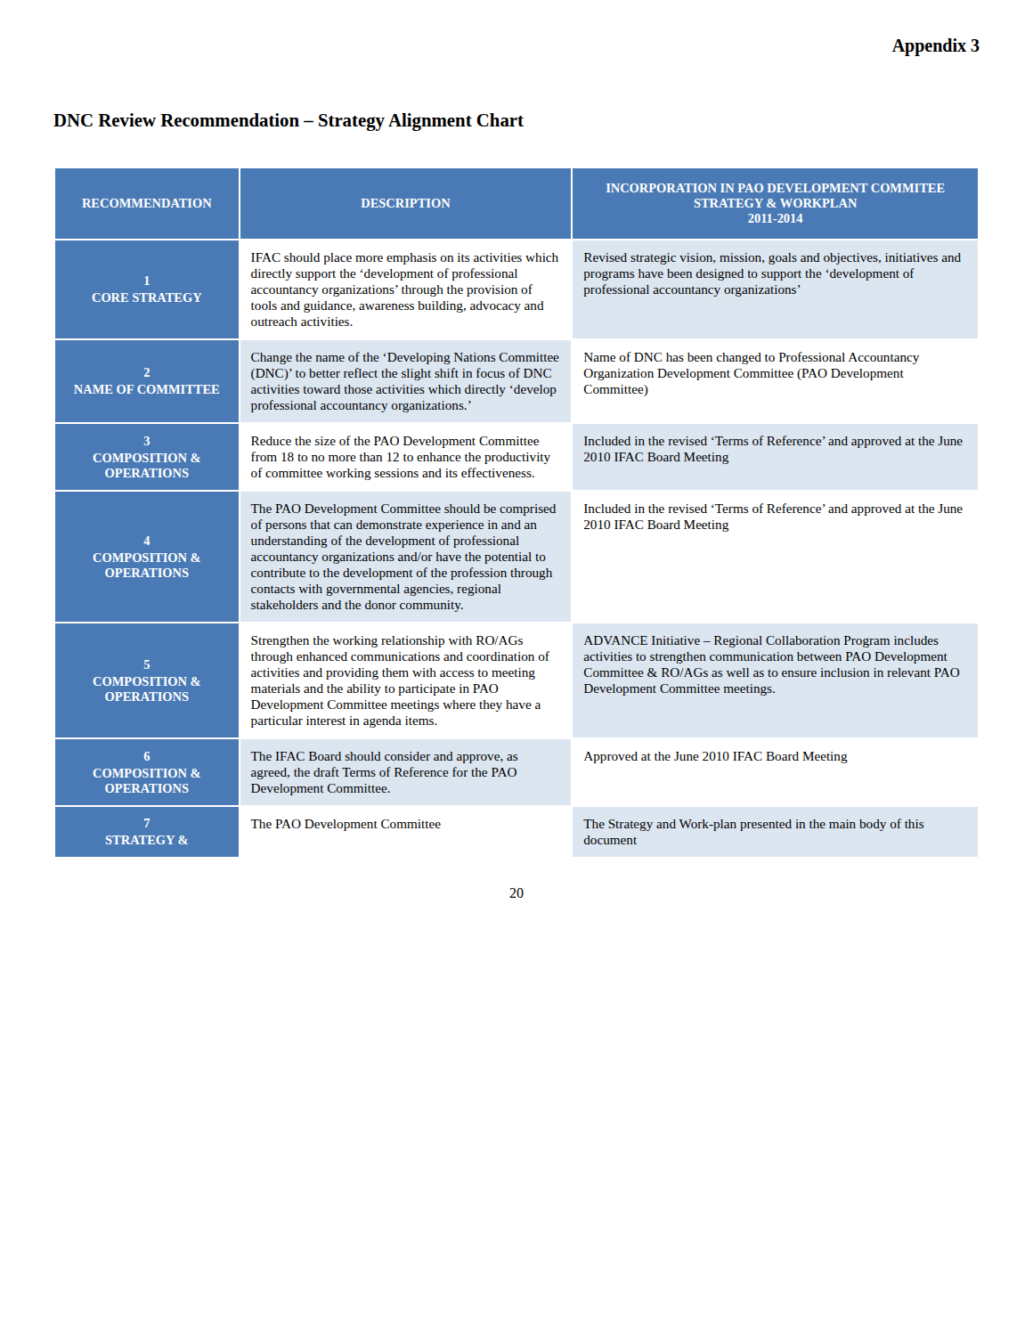Appendix 3
DNC Review Recommendation – Strategy Alignment Chart
| Recommendation | Description | Incorporation in PAO Development Commitee Strategy & Workplan 2011-2014 |
| --- | --- | --- |
| 1 Core Strategy | IFAC should place more emphasis on its activities which directly support the ‘development of professional accountancy organizations’ through the provision of tools and guidance, awareness building, advocacy and outreach activities. | Revised strategic vision, mission, goals and objectives, initiatives and programs have been designed to support the ‘development of professional accountancy organizations’ |
| 2 Name of Committee | Change the name of the ‘Developing Nations Committee (DNC)’ to better reflect the slight shift in focus of DNC activities toward those activities which directly ‘develop professional accountancy organizations.’ | Name of DNC has been changed to Professional Accountancy Organization Development Committee (PAO Development Committee) |
| 3 Composition & Operations | Reduce the size of the PAO Development Committee from 18 to no more than 12 to enhance the productivity of committee working sessions and its effectiveness. | Included in the revised ‘Terms of Reference’ and approved at the June 2010 IFAC Board Meeting |
| 4 Composition & Operations | The PAO Development Committee should be comprised of persons that can demonstrate experience in and an understanding of the development of professional accountancy organizations and/or have the potential to contribute to the development of the profession through contacts with governmental agencies, regional stakeholders and the donor community. | Included in the revised ‘Terms of Reference’ and approved at the June 2010 IFAC Board Meeting |
| 5 Composition & Operations | Strengthen the working relationship with RO/AGs through enhanced communications and coordination of activities and providing them with access to meeting materials and the ability to participate in PAO Development Committee meetings where they have a particular interest in agenda items. | ADVANCE Initiative – Regional Collaboration Program includes activities to strengthen communication between PAO Development Committee & RO/AGs as well as to ensure inclusion in relevant PAO Development Committee meetings. |
| 6 Composition & Operations | The IFAC Board should consider and approve, as agreed, the draft Terms of Reference for the PAO Development Committee. | Approved at the June 2010 IFAC Board Meeting |
| 7 Strategy & | The PAO Development Committee | The Strategy and Work-plan presented in the main body of this document |
20